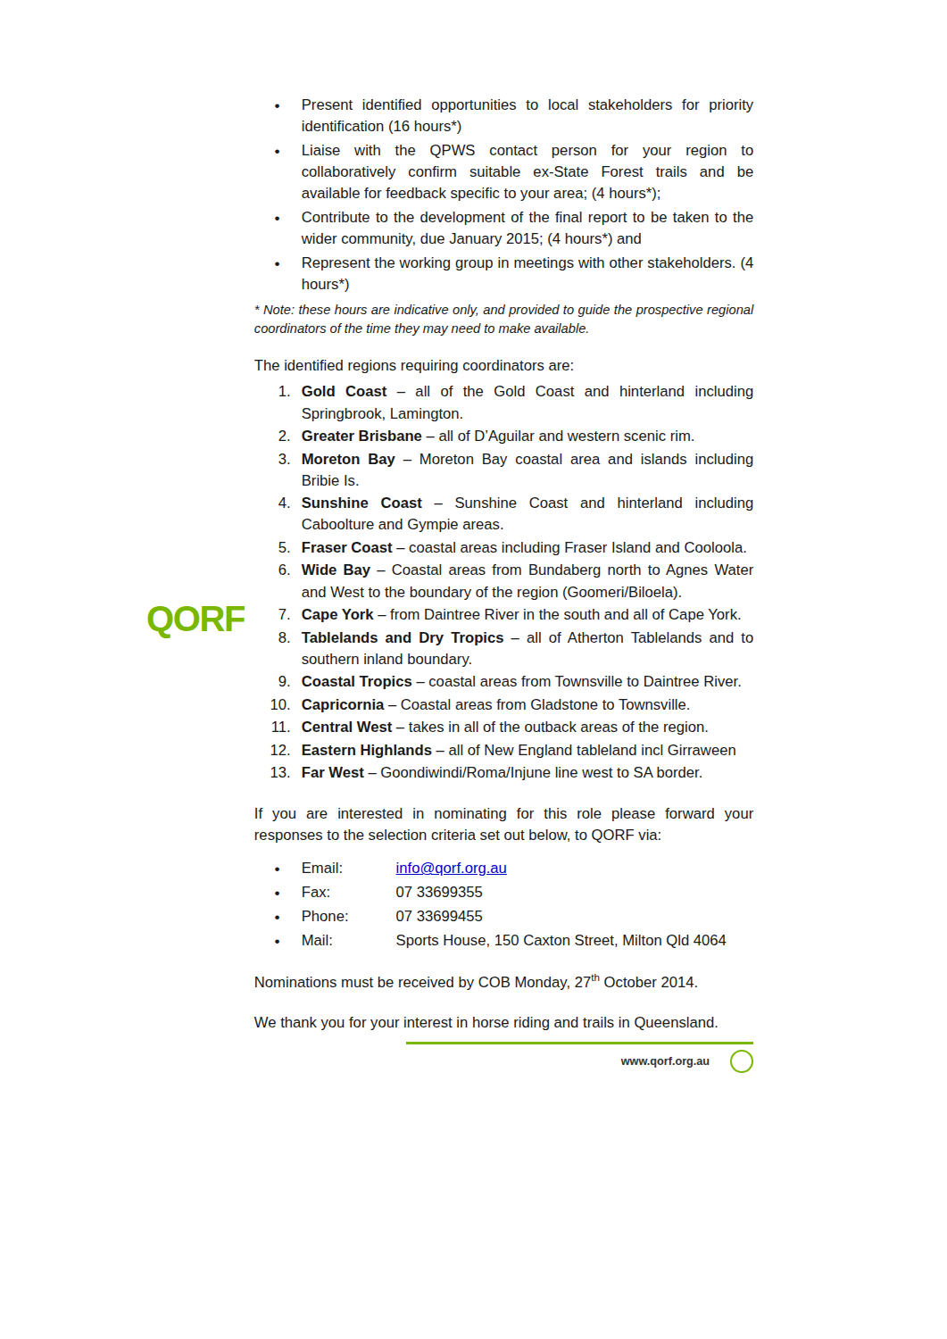Present identified opportunities to local stakeholders for priority identification (16 hours*)
Liaise with the QPWS contact person for your region to collaboratively confirm suitable ex-State Forest trails and be available for feedback specific to your area; (4 hours*);
Contribute to the development of the final report to be taken to the wider community, due January 2015; (4 hours*) and
Represent the working group in meetings with other stakeholders. (4 hours*)
* Note: these hours are indicative only, and provided to guide the prospective regional coordinators of the time they may need to make available.
The identified regions requiring coordinators are:
Gold Coast – all of the Gold Coast and hinterland including Springbrook, Lamington.
Greater Brisbane – all of D’Aguilar and western scenic rim.
Moreton Bay – Moreton Bay coastal area and islands including Bribie Is.
Sunshine Coast – Sunshine Coast and hinterland including Caboolture and Gympie areas.
Fraser Coast – coastal areas including Fraser Island and Cooloola.
Wide Bay – Coastal areas from Bundaberg north to Agnes Water and West to the boundary of the region (Goomeri/Biloela).
Cape York – from Daintree River in the south and all of Cape York.
Tablelands and Dry Tropics – all of Atherton Tablelands and to southern inland boundary.
Coastal Tropics – coastal areas from Townsville to Daintree River.
Capricornia – Coastal areas from Gladstone to Townsville.
Central West – takes in all of the outback areas of the region.
Eastern Highlands – all of New England tableland incl Girraween
Far West – Goondiwindi/Roma/Injune line west to SA border.
If you are interested in nominating for this role please forward your responses to the selection criteria set out below, to QORF via:
Email: info@qorf.org.au
Fax: 07 33699355
Phone: 07 33699455
Mail: Sports House, 150 Caxton Street, Milton Qld 4064
Nominations must be received by COB Monday, 27th October 2014.
We thank you for your interest in horse riding and trails in Queensland.
QORF
www.qorf.org.au